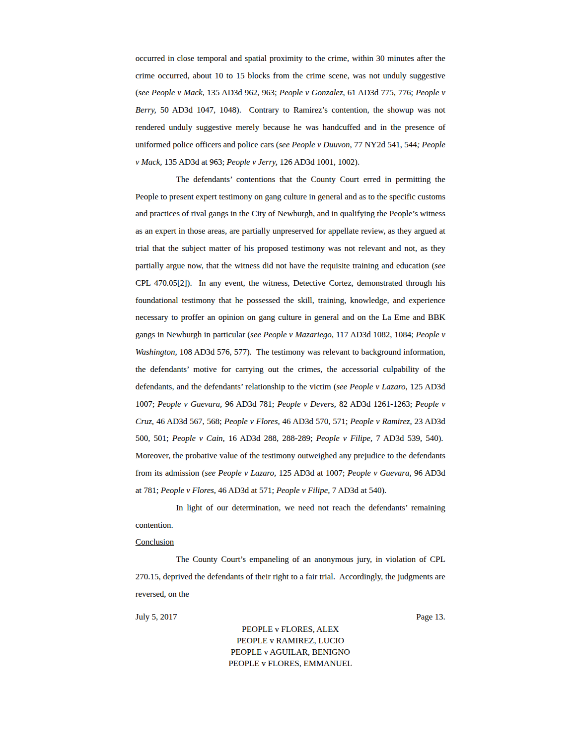occurred in close temporal and spatial proximity to the crime, within 30 minutes after the crime occurred, about 10 to 15 blocks from the crime scene, was not unduly suggestive (see People v Mack, 135 AD3d 962, 963; People v Gonzalez, 61 AD3d 775, 776; People v Berry, 50 AD3d 1047, 1048). Contrary to Ramirez’s contention, the showup was not rendered unduly suggestive merely because he was handcuffed and in the presence of uniformed police officers and police cars (see People v Duuvon, 77 NY2d 541, 544; People v Mack, 135 AD3d at 963; People v Jerry, 126 AD3d 1001, 1002).
The defendants’ contentions that the County Court erred in permitting the People to present expert testimony on gang culture in general and as to the specific customs and practices of rival gangs in the City of Newburgh, and in qualifying the People’s witness as an expert in those areas, are partially unpreserved for appellate review, as they argued at trial that the subject matter of his proposed testimony was not relevant and not, as they partially argue now, that the witness did not have the requisite training and education (see CPL 470.05[2]). In any event, the witness, Detective Cortez, demonstrated through his foundational testimony that he possessed the skill, training, knowledge, and experience necessary to proffer an opinion on gang culture in general and on the La Eme and BBK gangs in Newburgh in particular (see People v Mazariego, 117 AD3d 1082, 1084; People v Washington, 108 AD3d 576, 577). The testimony was relevant to background information, the defendants’ motive for carrying out the crimes, the accessorial culpability of the defendants, and the defendants’ relationship to the victim (see People v Lazaro, 125 AD3d 1007; People v Guevara, 96 AD3d 781; People v Devers, 82 AD3d 1261-1263; People v Cruz, 46 AD3d 567, 568; People v Flores, 46 AD3d 570, 571; People v Ramirez, 23 AD3d 500, 501; People v Cain, 16 AD3d 288, 288-289; People v Filipe, 7 AD3d 539, 540). Moreover, the probative value of the testimony outweighed any prejudice to the defendants from its admission (see People v Lazaro, 125 AD3d at 1007; People v Guevara, 96 AD3d at 781; People v Flores, 46 AD3d at 571; People v Filipe, 7 AD3d at 540).
In light of our determination, we need not reach the defendants’ remaining contention.
Conclusion
The County Court’s empaneling of an anonymous jury, in violation of CPL 270.15, deprived the defendants of their right to a fair trial. Accordingly, the judgments are reversed, on the
July 5, 2017 Page 13.
PEOPLE v FLORES, ALEX
PEOPLE v RAMIREZ, LUCIO
PEOPLE v AGUILAR, BENIGNO
PEOPLE v FLORES, EMMANUEL